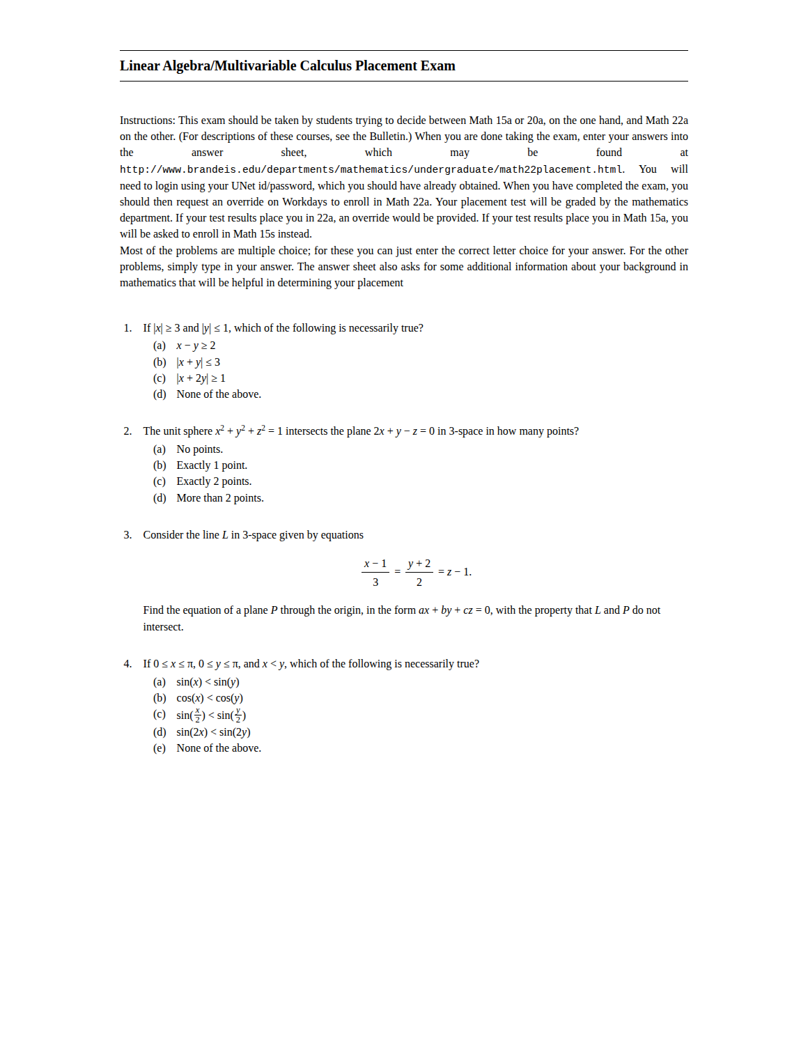Linear Algebra/Multivariable Calculus Placement Exam
Instructions: This exam should be taken by students trying to decide between Math 15a or 20a, on the one hand, and Math 22a on the other. (For descriptions of these courses, see the Bulletin.) When you are done taking the exam, enter your answers into the answer sheet, which may be found at http://www.brandeis.edu/departments/mathematics/undergraduate/math22placement.html. You will need to login using your UNet id/password, which you should have already obtained. When you have completed the exam, you should then request an override on Workdays to enroll in Math 22a. Your placement test will be graded by the mathematics department. If your test results place you in 22a, an override would be provided. If your test results place you in Math 15a, you will be asked to enroll in Math 15s instead.
Most of the problems are multiple choice; for these you can just enter the correct letter choice for your answer. For the other problems, simply type in your answer. The answer sheet also asks for some additional information about your background in mathematics that will be helpful in determining your placement
If |x| ≥ 3 and |y| ≤ 1, which of the following is necessarily true?
x − y ≥ 2
|x + y| ≤ 3
|x + 2y| ≥ 1
None of the above.
The unit sphere x2 + y2 + z2 = 1 intersects the plane 2x + y − z = 0 in 3-space in how many points?
No points.
Exactly 1 point.
Exactly 2 points.
More than 2 points.
Consider the line L in 3-space given by equations
x − 13 = y + 22 = z − 1.
Find the equation of a plane P through the origin, in the form ax + by + cz = 0, with the property that L and P do not intersect.
If 0 ≤ x ≤ π, 0 ≤ y ≤ π, and x < y, which of the following is necessarily true?
sin(x) < sin(y)
cos(x) < cos(y)
sin(x 2) < sin(y 2)
sin(2x) < sin(2y)
None of the above.